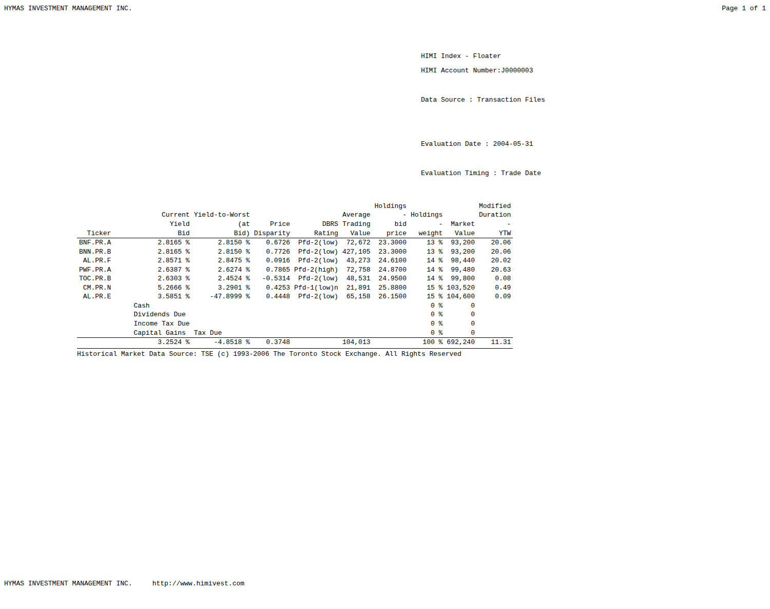HYMAS INVESTMENT MANAGEMENT INC. Page 1 of 1
HIMI Index - Floater HIMI Account Number:J0000003 Data Source : Transaction Files Evaluation Date : 2004-05-31 Evaluation Timing : Trade Date
| Ticker | Current Yield Bid | Yield-to-Worst (at Bid) | Price Disparity | DBRS Rating | Average Trading Value | Holdings - bid price | Holdings - weight | Market Value | Modified Duration - YTW |
| --- | --- | --- | --- | --- | --- | --- | --- | --- | --- |
| BNF.PR.A | 2.8165 % | 2.8150 % | 0.6726 | Pfd-2(low) | 72,672 | 23.3000 | 13 % | 93,200 | 20.06 |
| BNN.PR.B | 2.8165 % | 2.8150 % | 0.7726 | Pfd-2(low) | 427,105 | 23.3000 | 13 % | 93,200 | 20.06 |
| AL.PR.F | 2.8571 % | 2.8475 % | 0.0916 | Pfd-2(low) | 43,273 | 24.6100 | 14 % | 98,440 | 20.02 |
| PWF.PR.A | 2.6387 % | 2.6274 % | 0.7865 | Pfd-2(high) | 72,758 | 24.8700 | 14 % | 99,480 | 20.63 |
| TOC.PR.B | 2.6303 % | 2.4524 % | -0.5314 | Pfd-2(low) | 48,531 | 24.9500 | 14 % | 99,800 | 0.08 |
| CM.PR.N | 5.2666 % | 3.2901 % | 0.4253 | Pfd-1(low)n | 21,891 | 25.8800 | 15 % | 103,520 | 0.49 |
| AL.PR.E | 3.5851 % | -47.8999 % | 0.4448 | Pfd-2(low) | 65,158 | 26.1500 | 15 % | 104,600 | 0.09 |
| | Cash | | | | | | 0 % | 0 | |
| | Dividends Due | | | | | | 0 % | 0 | |
| | Income Tax Due | | | | | | 0 % | 0 | |
| | Capital Gains | Tax Due | | | | | 0 % | 0 | |
| | 3.2524 % | -4.8518 % | 0.3748 | | 104,013 | | 100 % | 692,240 | 11.31 |
Historical Market Data Source: TSE (c) 1993-2006 The Toronto Stock Exchange. All Rights Reserved
HYMAS INVESTMENT MANAGEMENT INC. http://www.himivest.com